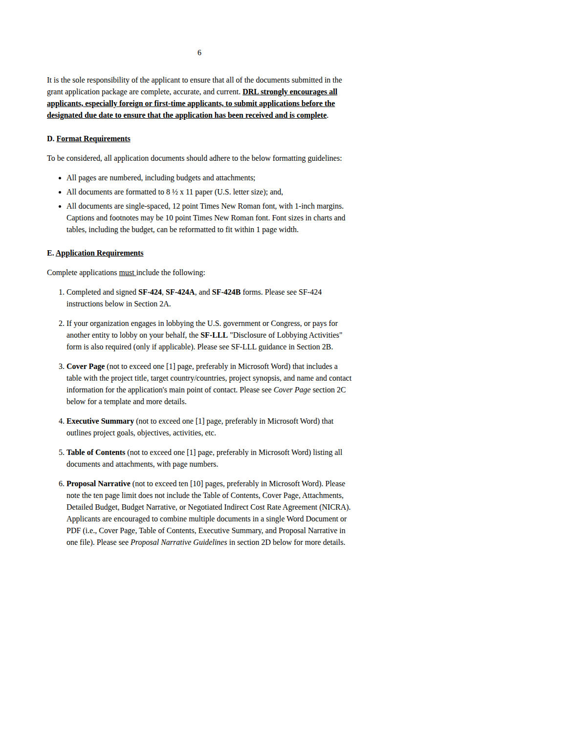6
It is the sole responsibility of the applicant to ensure that all of the documents submitted in the grant application package are complete, accurate, and current. DRL strongly encourages all applicants, especially foreign or first-time applicants, to submit applications before the designated due date to ensure that the application has been received and is complete.
D. Format Requirements
To be considered, all application documents should adhere to the below formatting guidelines:
All pages are numbered, including budgets and attachments;
All documents are formatted to 8 ½ x 11 paper (U.S. letter size); and,
All documents are single-spaced, 12 point Times New Roman font, with 1-inch margins. Captions and footnotes may be 10 point Times New Roman font. Font sizes in charts and tables, including the budget, can be reformatted to fit within 1 page width.
E. Application Requirements
Complete applications must include the following:
Completed and signed SF-424, SF-424A, and SF-424B forms. Please see SF-424 instructions below in Section 2A.
If your organization engages in lobbying the U.S. government or Congress, or pays for another entity to lobby on your behalf, the SF-LLL "Disclosure of Lobbying Activities" form is also required (only if applicable). Please see SF-LLL guidance in Section 2B.
Cover Page (not to exceed one [1] page, preferably in Microsoft Word) that includes a table with the project title, target country/countries, project synopsis, and name and contact information for the application's main point of contact. Please see Cover Page section 2C below for a template and more details.
Executive Summary (not to exceed one [1] page, preferably in Microsoft Word) that outlines project goals, objectives, activities, etc.
Table of Contents (not to exceed one [1] page, preferably in Microsoft Word) listing all documents and attachments, with page numbers.
Proposal Narrative (not to exceed ten [10] pages, preferably in Microsoft Word). Please note the ten page limit does not include the Table of Contents, Cover Page, Attachments, Detailed Budget, Budget Narrative, or Negotiated Indirect Cost Rate Agreement (NICRA). Applicants are encouraged to combine multiple documents in a single Word Document or PDF (i.e., Cover Page, Table of Contents, Executive Summary, and Proposal Narrative in one file). Please see Proposal Narrative Guidelines in section 2D below for more details.